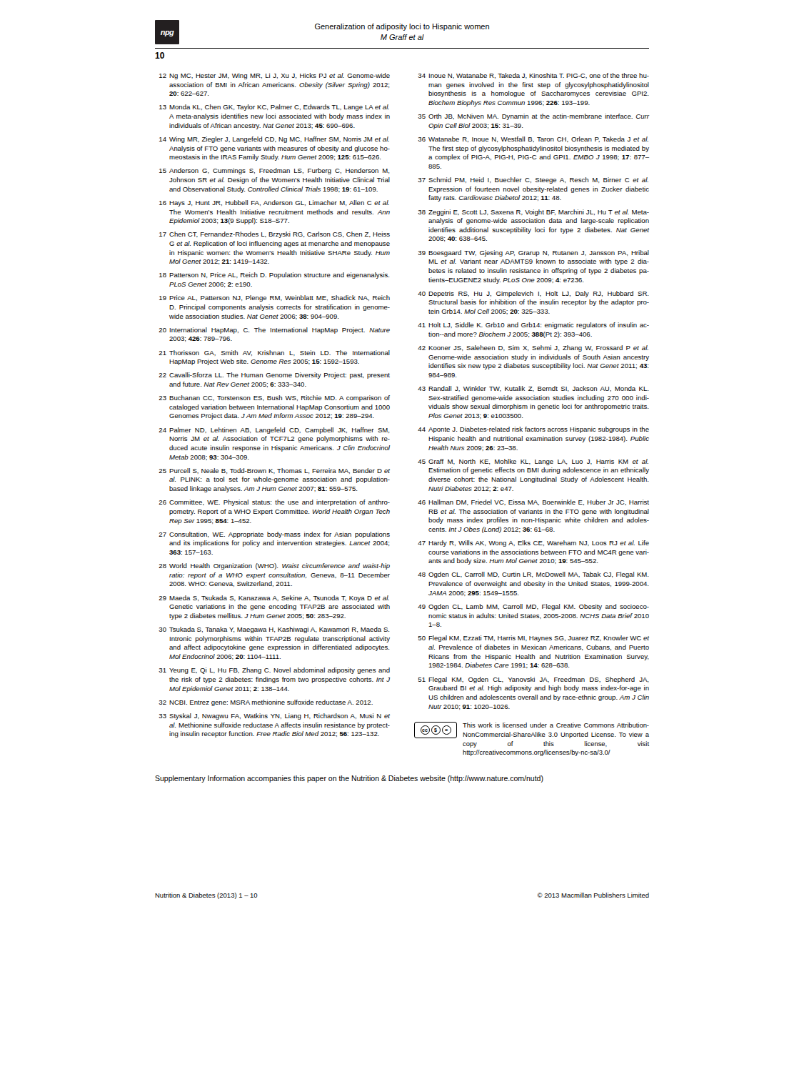npg
Generalization of adiposity loci to Hispanic women M Graff et al
10
12 Ng MC, Hester JM, Wing MR, Li J, Xu J, Hicks PJ et al. Genome-wide association of BMI in African Americans. Obesity (Silver Spring) 2012; 20: 622–627.
13 Monda KL, Chen GK, Taylor KC, Palmer C, Edwards TL, Lange LA et al. A meta-analysis identifies new loci associated with body mass index in individuals of African ancestry. Nat Genet 2013; 45: 690–696.
14 Wing MR, Ziegler J, Langefeld CD, Ng MC, Haffner SM, Norris JM et al. Analysis of FTO gene variants with measures of obesity and glucose homeostasis in the IRAS Family Study. Hum Genet 2009; 125: 615–626.
15 Anderson G, Cummings S, Freedman LS, Furberg C, Henderson M, Johnson SR et al. Design of the Women's Health Initiative Clinical Trial and Observational Study. Controlled Clinical Trials 1998; 19: 61–109.
16 Hays J, Hunt JR, Hubbell FA, Anderson GL, Limacher M, Allen C et al. The Women's Health Initiative recruitment methods and results. Ann Epidemiol 2003; 13(9 Suppl): S18–S77.
17 Chen CT, Fernandez-Rhodes L, Brzyski RG, Carlson CS, Chen Z, Heiss G et al. Replication of loci influencing ages at menarche and menopause in Hispanic women: the Women's Health Initiative SHARe Study. Hum Mol Genet 2012; 21: 1419–1432.
18 Patterson N, Price AL, Reich D. Population structure and eigenanalysis. PLoS Genet 2006; 2: e190.
19 Price AL, Patterson NJ, Plenge RM, Weinblatt ME, Shadick NA, Reich D. Principal components analysis corrects for stratification in genome-wide association studies. Nat Genet 2006; 38: 904–909.
20 International HapMap, C. The International HapMap Project. Nature 2003; 426: 789–796.
21 Thorisson GA, Smith AV, Krishnan L, Stein LD. The International HapMap Project Web site. Genome Res 2005; 15: 1592–1593.
22 Cavalli-Sforza LL. The Human Genome Diversity Project: past, present and future. Nat Rev Genet 2005; 6: 333–340.
23 Buchanan CC, Torstenson ES, Bush WS, Ritchie MD. A comparison of cataloged variation between International HapMap Consortium and 1000 Genomes Project data. J Am Med Inform Assoc 2012; 19: 289–294.
24 Palmer ND, Lehtinen AB, Langefeld CD, Campbell JK, Haffner SM, Norris JM et al. Association of TCF7L2 gene polymorphisms with reduced acute insulin response in Hispanic Americans. J Clin Endocrinol Metab 2008; 93: 304–309.
25 Purcell S, Neale B, Todd-Brown K, Thomas L, Ferreira MA, Bender D et al. PLINK: a tool set for whole-genome association and population-based linkage analyses. Am J Hum Genet 2007; 81: 559–575.
26 Committee, WE. Physical status: the use and interpretation of anthropometry. Report of a WHO Expert Committee. World Health Organ Tech Rep Ser 1995; 854: 1–452.
27 Consultation, WE. Appropriate body-mass index for Asian populations and its implications for policy and intervention strategies. Lancet 2004; 363: 157–163.
28 World Health Organization (WHO). Waist circumference and waist-hip ratio: report of a WHO expert consultation, Geneva, 8–11 December 2008. WHO: Geneva, Switzerland, 2011.
29 Maeda S, Tsukada S, Kanazawa A, Sekine A, Tsunoda T, Koya D et al. Genetic variations in the gene encoding TFAP2B are associated with type 2 diabetes mellitus. J Hum Genet 2005; 50: 283–292.
30 Tsukada S, Tanaka Y, Maegawa H, Kashiwagi A, Kawamori R, Maeda S. Intronic polymorphisms within TFAP2B regulate transcriptional activity and affect adipocytokine gene expression in differentiated adipocytes. Mol Endocrinol 2006; 20: 1104–1111.
31 Yeung E, Qi L, Hu FB, Zhang C. Novel abdominal adiposity genes and the risk of type 2 diabetes: findings from two prospective cohorts. Int J Mol Epidemiol Genet 2011; 2: 138–144.
32 NCBI. Entrez gene: MSRA methionine sulfoxide reductase A. 2012.
33 Styskal J, Nwagwu FA, Watkins YN, Liang H, Richardson A, Musi N et al. Methionine sulfoxide reductase A affects insulin resistance by protecting insulin receptor function. Free Radic Biol Med 2012; 56: 123–132.
34 Inoue N, Watanabe R, Takeda J, Kinoshita T. PIG-C, one of the three human genes involved in the first step of glycosylphosphatidylinositol biosynthesis is a homologue of Saccharomyces cerevisiae GPI2. Biochem Biophys Res Commun 1996; 226: 193–199.
35 Orth JB, McNiven MA. Dynamin at the actin-membrane interface. Curr Opin Cell Biol 2003; 15: 31–39.
36 Watanabe R, Inoue N, Westfall B, Taron CH, Orlean P, Takeda J et al. The first step of glycosylphosphatidylinositol biosynthesis is mediated by a complex of PIG-A, PIG-H, PIG-C and GPI1. EMBO J 1998; 17: 877–885.
37 Schmid PM, Heid I, Buechler C, Steege A, Resch M, Birner C et al. Expression of fourteen novel obesity-related genes in Zucker diabetic fatty rats. Cardiovasc Diabetol 2012; 11: 48.
38 Zeggini E, Scott LJ, Saxena R, Voight BF, Marchini JL, Hu T et al. Meta-analysis of genome-wide association data and large-scale replication identifies additional susceptibility loci for type 2 diabetes. Nat Genet 2008; 40: 638–645.
39 Boesgaard TW, Gjesing AP, Grarup N, Rutanen J, Jansson PA, Hribal ML et al. Variant near ADAMTS9 known to associate with type 2 diabetes is related to insulin resistance in offspring of type 2 diabetes patients–EUGENE2 study. PLoS One 2009; 4: e7236.
40 Depetris RS, Hu J, Gimpelevich I, Holt LJ, Daly RJ, Hubbard SR. Structural basis for inhibition of the insulin receptor by the adaptor protein Grb14. Mol Cell 2005; 20: 325–333.
41 Holt LJ, Siddle K. Grb10 and Grb14: enigmatic regulators of insulin action--and more? Biochem J 2005; 388(Pt 2): 393–406.
42 Kooner JS, Saleheen D, Sim X, Sehmi J, Zhang W, Frossard P et al. Genome-wide association study in individuals of South Asian ancestry identifies six new type 2 diabetes susceptibility loci. Nat Genet 2011; 43: 984–989.
43 Randall J, Winkler TW, Kutalik Z, Berndt SI, Jackson AU, Monda KL. Sex-stratified genome-wide association studies including 270 000 individuals show sexual dimorphism in genetic loci for anthropometric traits. Plos Genet 2013; 9: e1003500.
44 Aponte J. Diabetes-related risk factors across Hispanic subgroups in the Hispanic health and nutritional examination survey (1982-1984). Public Health Nurs 2009; 26: 23–38.
45 Graff M, North KE, Mohlke KL, Lange LA, Luo J, Harris KM et al. Estimation of genetic effects on BMI during adolescence in an ethnically diverse cohort: the National Longitudinal Study of Adolescent Health. Nutri Diabetes 2012; 2: e47.
46 Hallman DM, Friedel VC, Eissa MA, Boerwinkle E, Huber Jr JC, Harrist RB et al. The association of variants in the FTO gene with longitudinal body mass index profiles in non-Hispanic white children and adolescents. Int J Obes (Lond) 2012; 36: 61–68.
47 Hardy R, Wills AK, Wong A, Elks CE, Wareham NJ, Loos RJ et al. Life course variations in the associations between FTO and MC4R gene variants and body size. Hum Mol Genet 2010; 19: 545–552.
48 Ogden CL, Carroll MD, Curtin LR, McDowell MA, Tabak CJ, Flegal KM. Prevalence of overweight and obesity in the United States, 1999-2004. JAMA 2006; 295: 1549–1555.
49 Ogden CL, Lamb MM, Carroll MD, Flegal KM. Obesity and socioeconomic status in adults: United States, 2005-2008. NCHS Data Brief 2010 1–8.
50 Flegal KM, Ezzati TM, Harris MI, Haynes SG, Juarez RZ, Knowler WC et al. Prevalence of diabetes in Mexican Americans, Cubans, and Puerto Ricans from the Hispanic Health and Nutrition Examination Survey, 1982-1984. Diabetes Care 1991; 14: 628–638.
51 Flegal KM, Ogden CL, Yanovski JA, Freedman DS, Shepherd JA, Graubard BI et al. High adiposity and high body mass index-for-age in US children and adolescents overall and by race-ethnic group. Am J Clin Nutr 2010; 91: 1020–1026.
cc $ =
This work is licensed under a Creative Commons Attribution-NonCommercial-ShareAlike 3.0 Unported License. To view a copy of this license, visit http://creativecommons.org/licenses/by-nc-sa/3.0/
Supplementary Information accompanies this paper on the Nutrition & Diabetes website (http://www.nature.com/nutd)
Nutrition & Diabetes (2013) 1 – 10
© 2013 Macmillan Publishers Limited